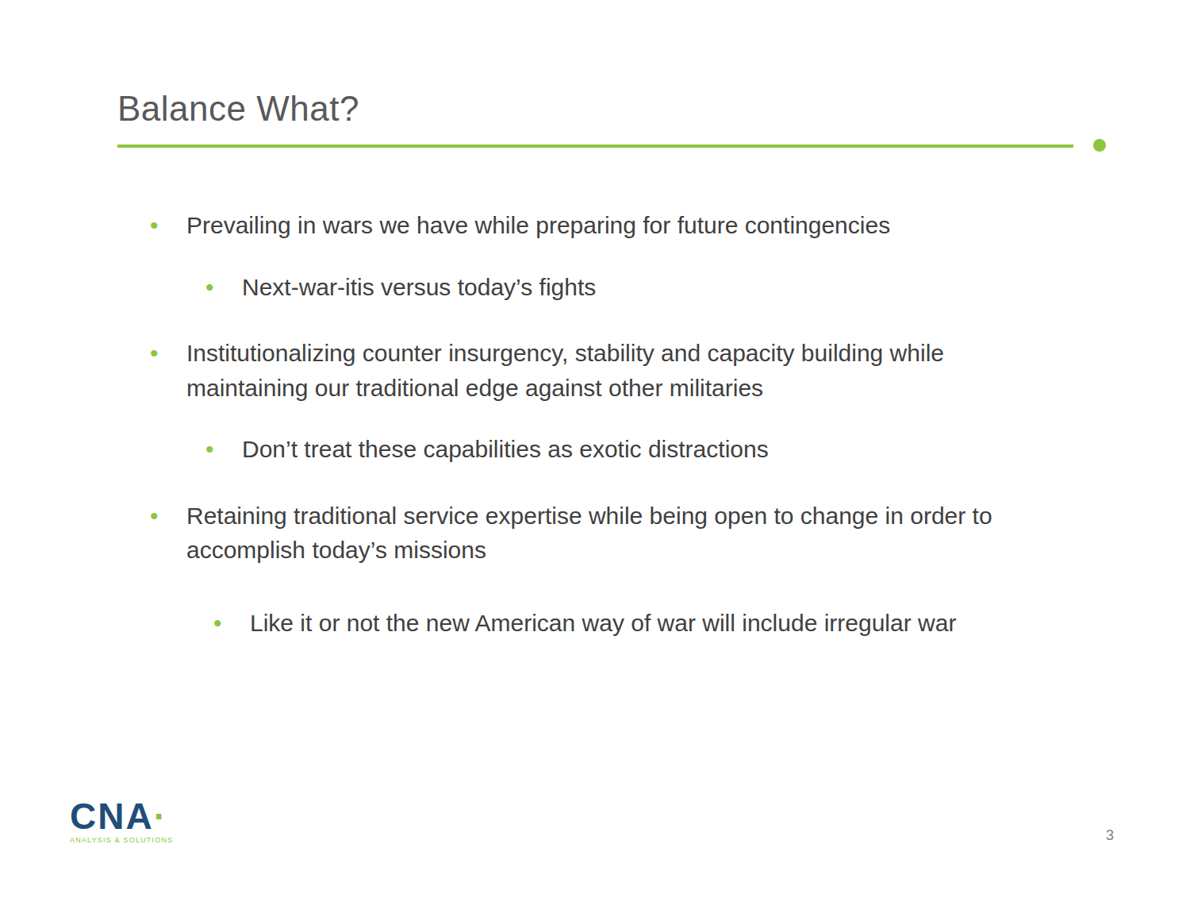Balance What?
•Prevailing in wars we have while preparing for future contingencies
•Next-war-itis versus today’s fights
•Institutionalizing counter insurgency, stability and capacity building while maintaining our traditional edge against other militaries
•Don’t treat these capabilities as exotic distractions
•Retaining traditional service expertise while being open to change in order to accomplish today’s missions
•Like it or not the new American way of war will include irregular war
CNA·
ANALYSIS & SOLUTIONS
3